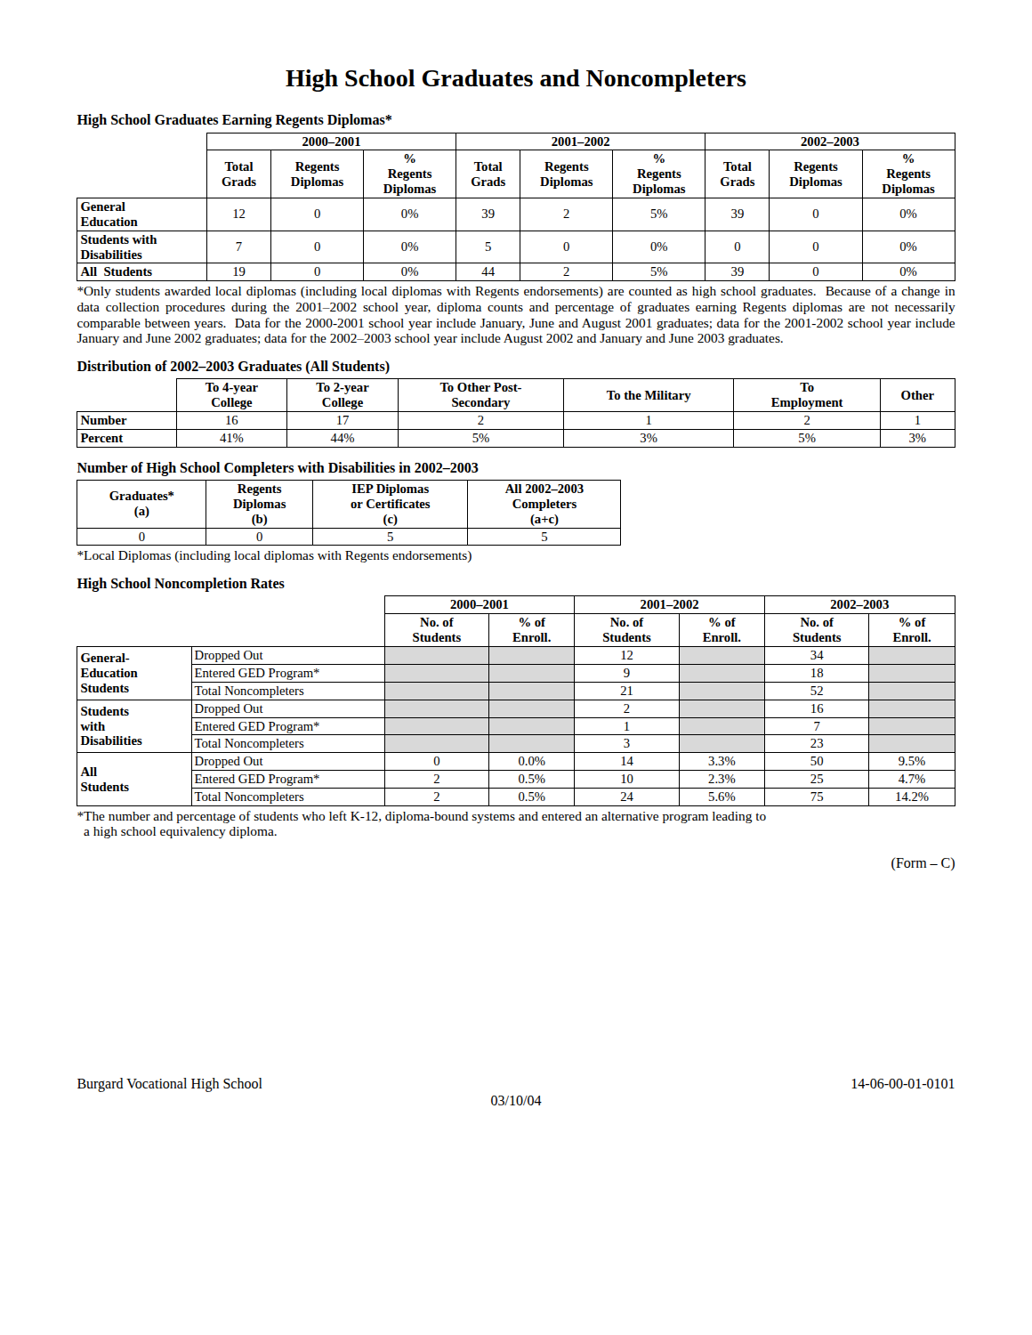High School Graduates and Noncompleters
High School Graduates Earning Regents Diplomas*
| | 2000–2001 | 2001–2002 | 2002–2003 |
| | Total Grads | Regents Diplomas | % Regents Diplomas | Total Grads | Regents Diplomas | % Regents Diplomas | Total Grads | Regents Diplomas | % Regents Diplomas |
| General Education | 12 | 0 | 0% | 39 | 2 | 5% | 39 | 0 | 0% |
| Students with Disabilities | 7 | 0 | 0% | 5 | 0 | 0% | 0 | 0 | 0% |
| All Students | 19 | 0 | 0% | 44 | 2 | 5% | 39 | 0 | 0% |
*Only students awarded local diplomas (including local diplomas with Regents endorsements) are counted as high school graduates. Because of a change in data collection procedures during the 2001–2002 school year, diploma counts and percentage of graduates earning Regents diplomas are not necessarily comparable between years. Data for the 2000-2001 school year include January, June and August 2001 graduates; data for the 2001-2002 school year include January and June 2002 graduates; data for the 2002–2003 school year include August 2002 and January and June 2003 graduates.
Distribution of 2002–2003 Graduates (All Students)
| | To 4-year College | To 2-year College | To Other Post- Secondary | To the Military | To Employment | Other |
| Number | 16 | 17 | 2 | 1 | 2 | 1 |
| Percent | 41% | 44% | 5% | 3% | 5% | 3% |
Number of High School Completers with Disabilities in 2002–2003
| Graduates* (a) | Regents Diplomas (b) | IEP Diplomas or Certificates (c) | All 2002–2003 Completers (a+c) |
| 0 | 0 | 5 | 5 |
*Local Diplomas (including local diplomas with Regents endorsements)
High School Noncompletion Rates
| | 2000–2001 | 2001–2002 | 2002–2003 |
| | No. of Students | % of Enroll. | No. of Students | % of Enroll. | No. of Students | % of Enroll. |
| General- Education Students | Dropped Out | | | 12 | | 34 | |
| Entered GED Program* | | | 9 | | 18 | |
| Total Noncompleters | | | 21 | | 52 | |
| Students with Disabilities | Dropped Out | | | 2 | | 16 | |
| Entered GED Program* | | | 1 | | 7 | |
| Total Noncompleters | | | 3 | | 23 | |
| All Students | Dropped Out | 0 | 0.0% | 14 | 3.3% | 50 | 9.5% |
| Entered GED Program* | 2 | 0.5% | 10 | 2.3% | 25 | 4.7% |
| Total Noncompleters | 2 | 0.5% | 24 | 5.6% | 75 | 14.2% |
*The number and percentage of students who left K-12, diploma-bound systems and entered an alternative program leading to
a high school equivalency diploma.
(Form – C)
Burgard Vocational High School 14-06-00-01-0101
03/10/04